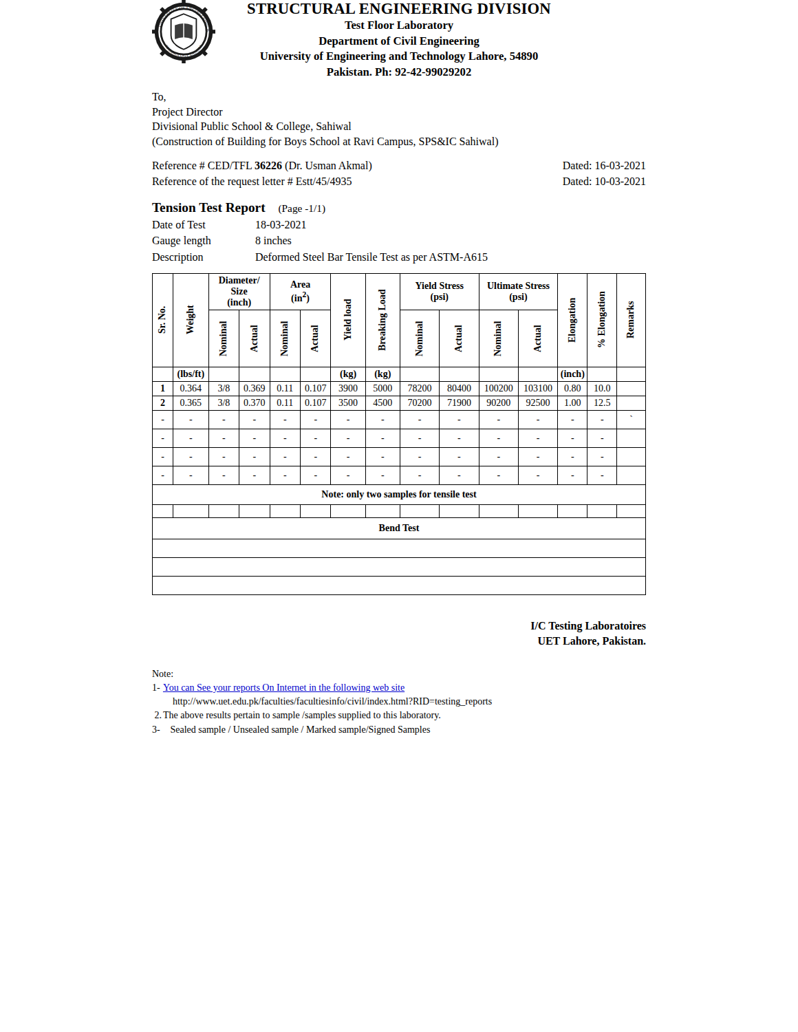UNIVERSITY OF ENGINEERING & TECHNOLOGY LAHORE
STRUCTURAL ENGINEERING DIVISION
Test Floor Laboratory
Department of Civil Engineering
University of Engineering and Technology Lahore, 54890
Pakistan. Ph: 92-42-99029202
To,
Project Director
Divisional Public School & College, Sahiwal
(Construction of Building for Boys School at Ravi Campus, SPS&IC Sahiwal)
| Reference # CED/TFL 36226 (Dr. Usman Akmal) | Dated: 16-03-2021 |
| Reference of the request letter # Estt/45/4935 | Dated: 10-03-2021 |
Tension Test Report (Page -1/1)
| Date of Test | 18-03-2021 |
| Gauge length | 8 inches |
| Description | Deformed Steel Bar Tensile Test as per ASTM-A615 |
| Sr. No. | Weight | Diameter/ Size (inch) | Area (in 2 ) | Yield load | Breaking Load | Yield Stress (psi) | Ultimate Stress (psi) | Elongation | % Elongation | Remarks |
| --- | --- | --- | --- | --- | --- | --- | --- | --- | --- | --- |
| Nominal | Actual | Nominal | Actual | Nominal | Actual | Nominal | Actual |
| | (lbs/ft) | | | | | (kg) | (kg) | | | | | (inch) | | |
| 1 | 0.364 | 3/8 | 0.369 | 0.11 | 0.107 | 3900 | 5000 | 78200 | 80400 | 100200 | 103100 | 0.80 | 10.0 | |
| 2 | 0.365 | 3/8 | 0.370 | 0.11 | 0.107 | 3500 | 4500 | 70200 | 71900 | 90200 | 92500 | 1.00 | 12.5 | |
| - | - | - | - | - | - | - | - | - | - | - | - | - | - | ` |
| - | - | - | - | - | - | - | - | - | - | - | - | - | - | |
| - | - | - | - | - | - | - | - | - | - | - | - | - | - | |
| - | - | - | - | - | - | - | - | - | - | - | - | - | - | |
| Note: only two samples for tensile test |
| Bend Test |
I/C Testing Laboratoires
UET Lahore, Pakistan.
Note:
1-You can See your reports On Internet in the following web site
http://www.uet.edu.pk/faculties/facultiesinfo/civil/index.html?RID=testing_reports
2. The above results pertain to sample /samples supplied to this laboratory.
3- Sealed sample / Unsealed sample / Marked sample/Signed Samples